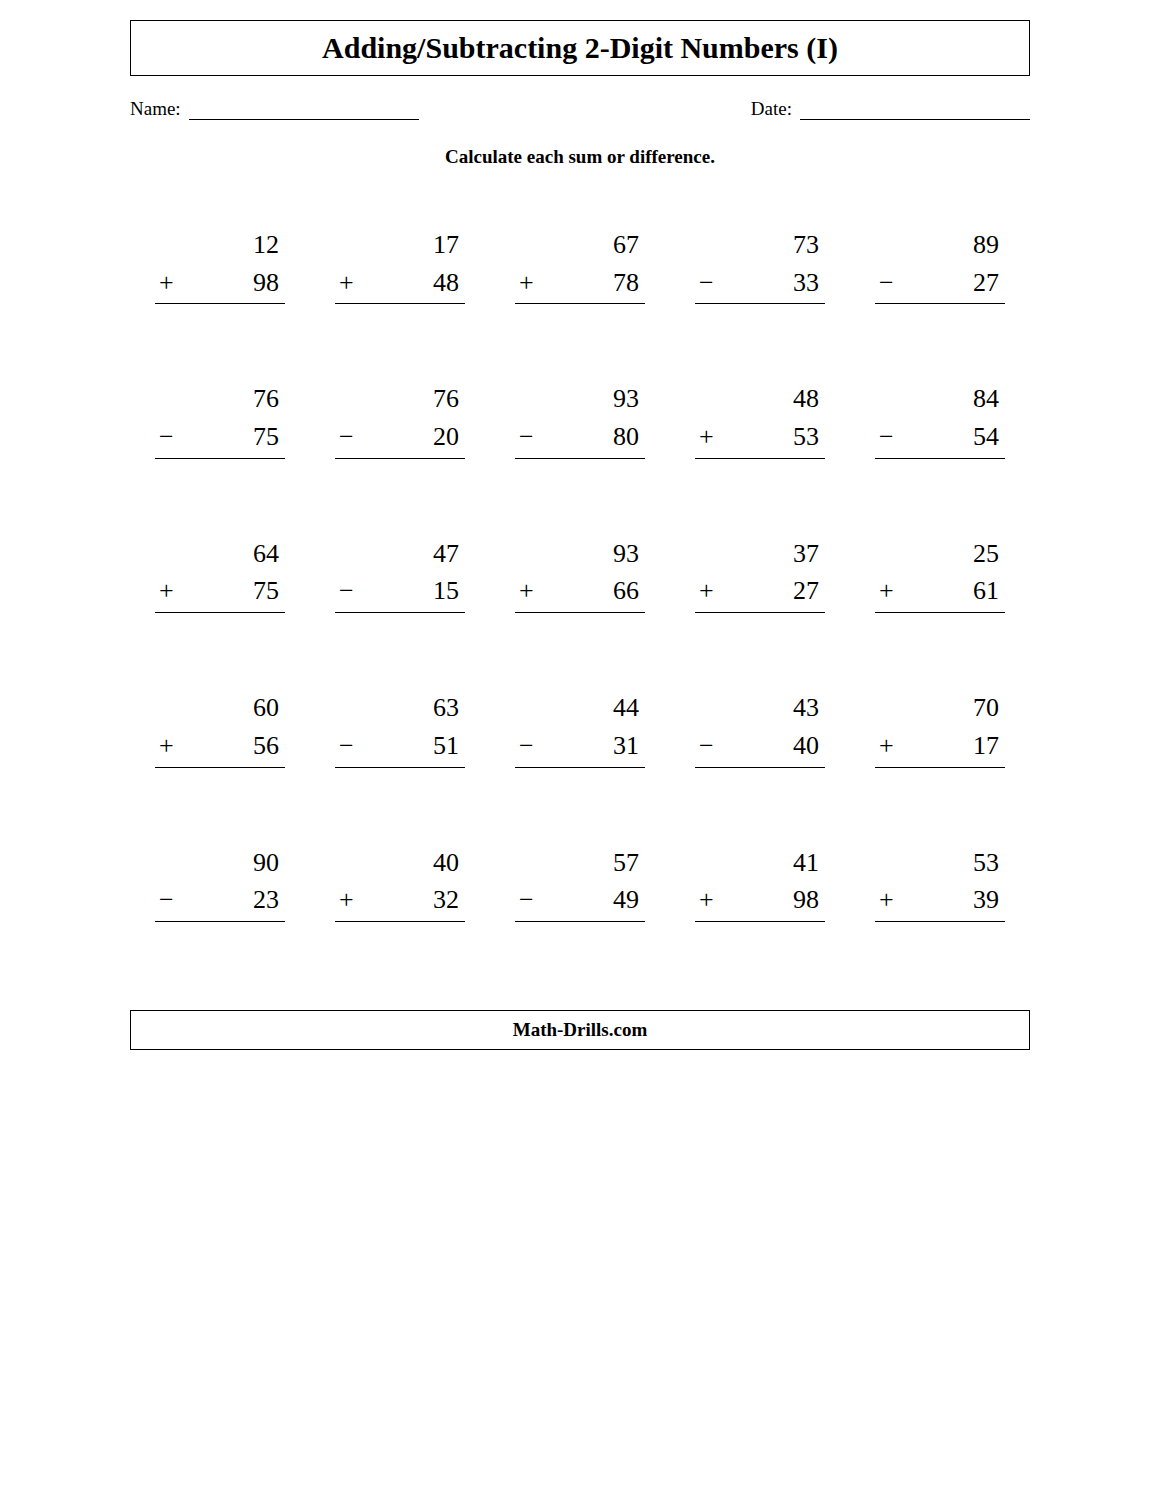Adding/Subtracting 2-Digit Numbers (I)
Name:
Date:
Calculate each sum or difference.
| 12 + 98 | 17 + 48 | 67 + 78 | 73 − 33 | 89 − 27 |
| 76 − 75 | 76 − 20 | 93 − 80 | 48 + 53 | 84 − 54 |
| 64 + 75 | 47 − 15 | 93 + 66 | 37 + 27 | 25 + 61 |
| 60 + 56 | 63 − 51 | 44 − 31 | 43 − 40 | 70 + 17 |
| 90 − 23 | 40 + 32 | 57 − 49 | 41 + 98 | 53 + 39 |
Math-Drills.com